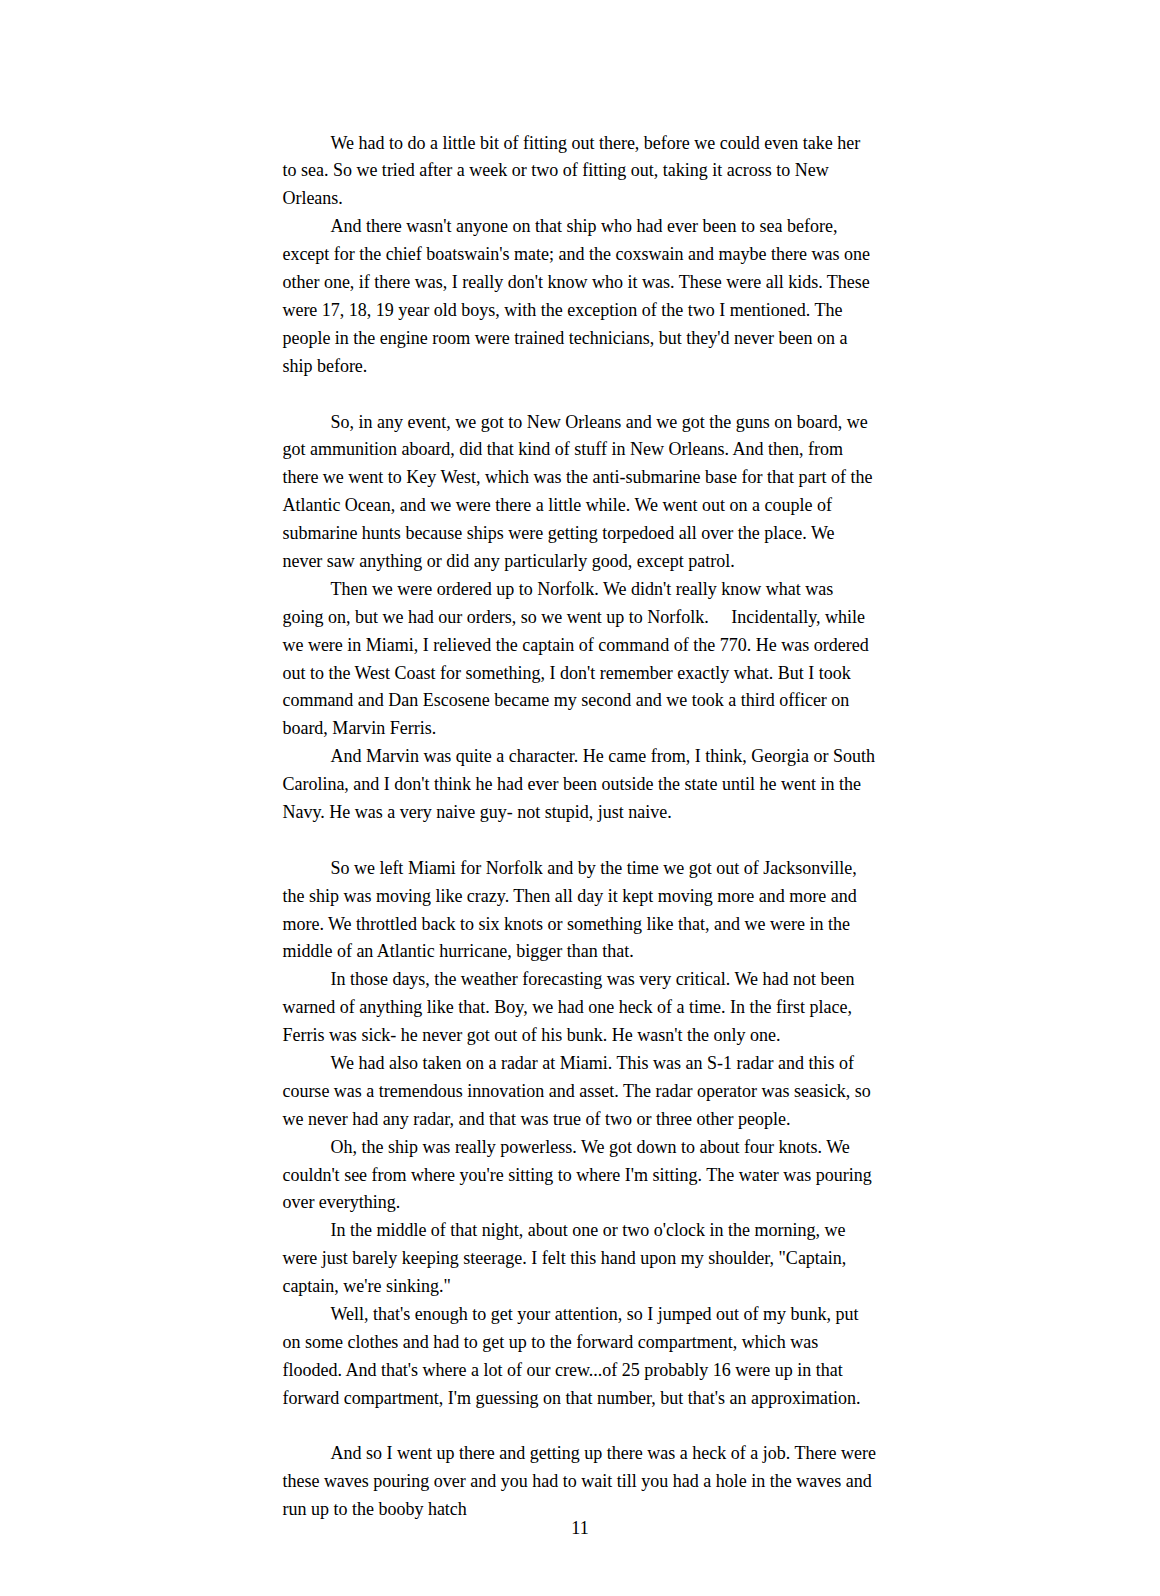We had to do a little bit of fitting out there, before we could even take her to sea. So we tried after a week or two of fitting out, taking it across to New Orleans.
And there wasn't anyone on that ship who had ever been to sea before, except for the chief boatswain's mate; and the coxswain and maybe there was one other one, if there was, I really don't know who it was. These were all kids. These were 17, 18, 19 year old boys, with the exception of the two I mentioned. The people in the engine room were trained technicians, but they'd never been on a ship before.
So, in any event, we got to New Orleans and we got the guns on board, we got ammunition aboard, did that kind of stuff in New Orleans. And then, from there we went to Key West, which was the anti-submarine base for that part of the Atlantic Ocean, and we were there a little while. We went out on a couple of submarine hunts because ships were getting torpedoed all over the place. We never saw anything or did any particularly good, except patrol.
Then we were ordered up to Norfolk. We didn't really know what was going on, but we had our orders, so we went up to Norfolk. Incidentally, while we were in Miami, I relieved the captain of command of the 770. He was ordered out to the West Coast for something, I don't remember exactly what. But I took command and Dan Escosene became my second and we took a third officer on board, Marvin Ferris.
And Marvin was quite a character. He came from, I think, Georgia or South Carolina, and I don't think he had ever been outside the state until he went in the Navy. He was a very naive guy- not stupid, just naive.
So we left Miami for Norfolk and by the time we got out of Jacksonville, the ship was moving like crazy. Then all day it kept moving more and more and more. We throttled back to six knots or something like that, and we were in the middle of an Atlantic hurricane, bigger than that.
In those days, the weather forecasting was very critical. We had not been warned of anything like that. Boy, we had one heck of a time. In the first place, Ferris was sick- he never got out of his bunk. He wasn't the only one.
We had also taken on a radar at Miami. This was an S-1 radar and this of course was a tremendous innovation and asset. The radar operator was seasick, so we never had any radar, and that was true of two or three other people.
Oh, the ship was really powerless. We got down to about four knots. We couldn't see from where you're sitting to where I'm sitting. The water was pouring over everything.
In the middle of that night, about one or two o'clock in the morning, we were just barely keeping steerage. I felt this hand upon my shoulder, "Captain, captain, we're sinking."
Well, that's enough to get your attention, so I jumped out of my bunk, put on some clothes and had to get up to the forward compartment, which was flooded. And that's where a lot of our crew...of 25 probably 16 were up in that forward compartment, I'm guessing on that number, but that's an approximation.
And so I went up there and getting up there was a heck of a job. There were these waves pouring over and you had to wait till you had a hole in the waves and run up to the booby hatch
11